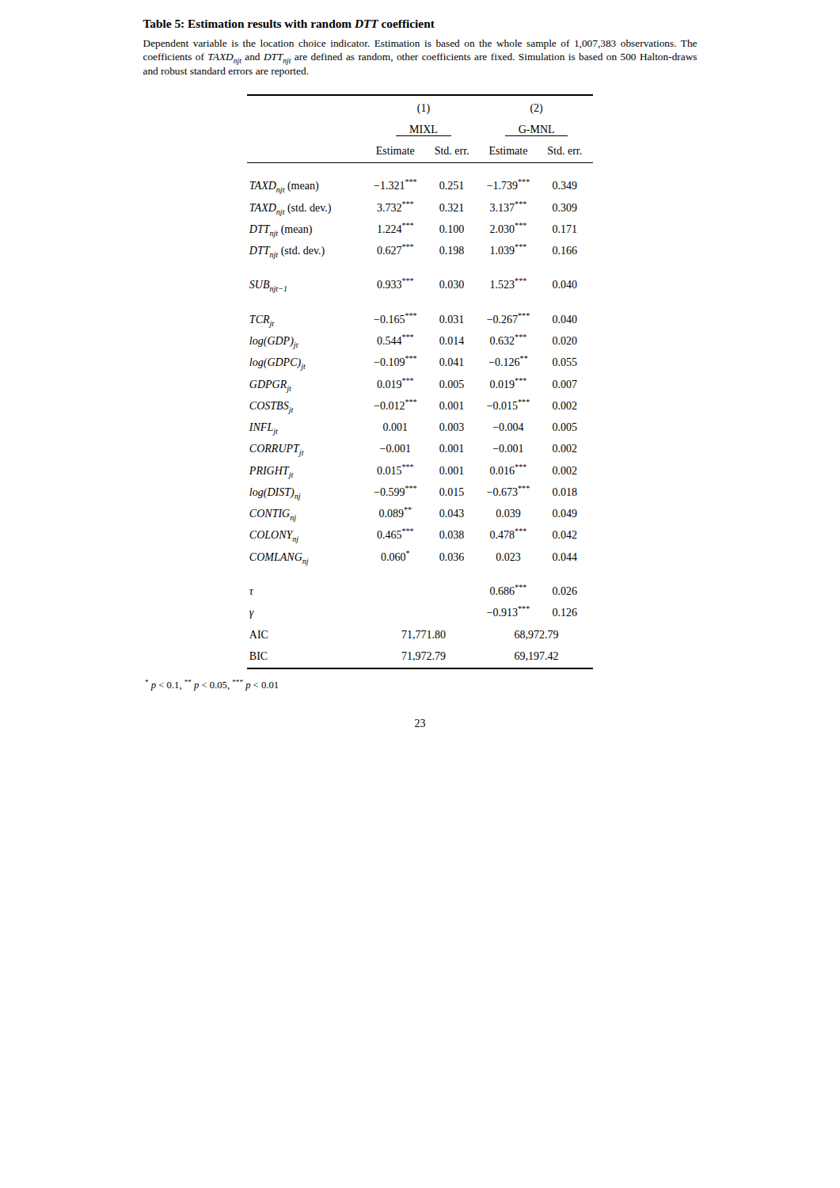Table 5: Estimation results with random DTT coefficient
Dependent variable is the location choice indicator. Estimation is based on the whole sample of 1,007,383 observations. The coefficients of TAXDnjt and DTTnjt are defined as random, other coefficients are fixed. Simulation is based on 500 Halton-draws and robust standard errors are reported.
| | (1) | (2) |
| | MIXL | G-MNL |
| | Estimate | Std. err. | Estimate | Std. err. |
| TAXD njt (mean) | −1.321 *** | 0.251 | −1.739 *** | 0.349 |
| TAXD njt (std. dev.) | 3.732 *** | 0.321 | 3.137 *** | 0.309 |
| DTT njt (mean) | 1.224 *** | 0.100 | 2.030 *** | 0.171 |
| DTT njt (std. dev.) | 0.627 *** | 0.198 | 1.039 *** | 0.166 |
| SUB njt−1 | 0.933 *** | 0.030 | 1.523 *** | 0.040 |
| TCR jt | −0.165 *** | 0.031 | −0.267 *** | 0.040 |
| log(GDP) jt | 0.544 *** | 0.014 | 0.632 *** | 0.020 |
| log(GDPC) jt | −0.109 *** | 0.041 | −0.126 ** | 0.055 |
| GDPGR jt | 0.019 *** | 0.005 | 0.019 *** | 0.007 |
| COSTBS jt | −0.012 *** | 0.001 | −0.015 *** | 0.002 |
| INFL jt | 0.001 | 0.003 | −0.004 | 0.005 |
| CORRUPT jt | −0.001 | 0.001 | −0.001 | 0.002 |
| PRIGHT jt | 0.015 *** | 0.001 | 0.016 *** | 0.002 |
| log(DIST) nj | −0.599 *** | 0.015 | −0.673 *** | 0.018 |
| CONTIG nj | 0.089 ** | 0.043 | 0.039 | 0.049 |
| COLONY nj | 0.465 *** | 0.038 | 0.478 *** | 0.042 |
| COMLANG nj | 0.060 * | 0.036 | 0.023 | 0.044 |
| τ | | | 0.686 *** | 0.026 |
| γ | | | −0.913 *** | 0.126 |
| AIC | 71,771.80 | 68,972.79 |
| BIC | 71,972.79 | 69,197.42 |
* p < 0.1, ** p < 0.05, *** p < 0.01
23